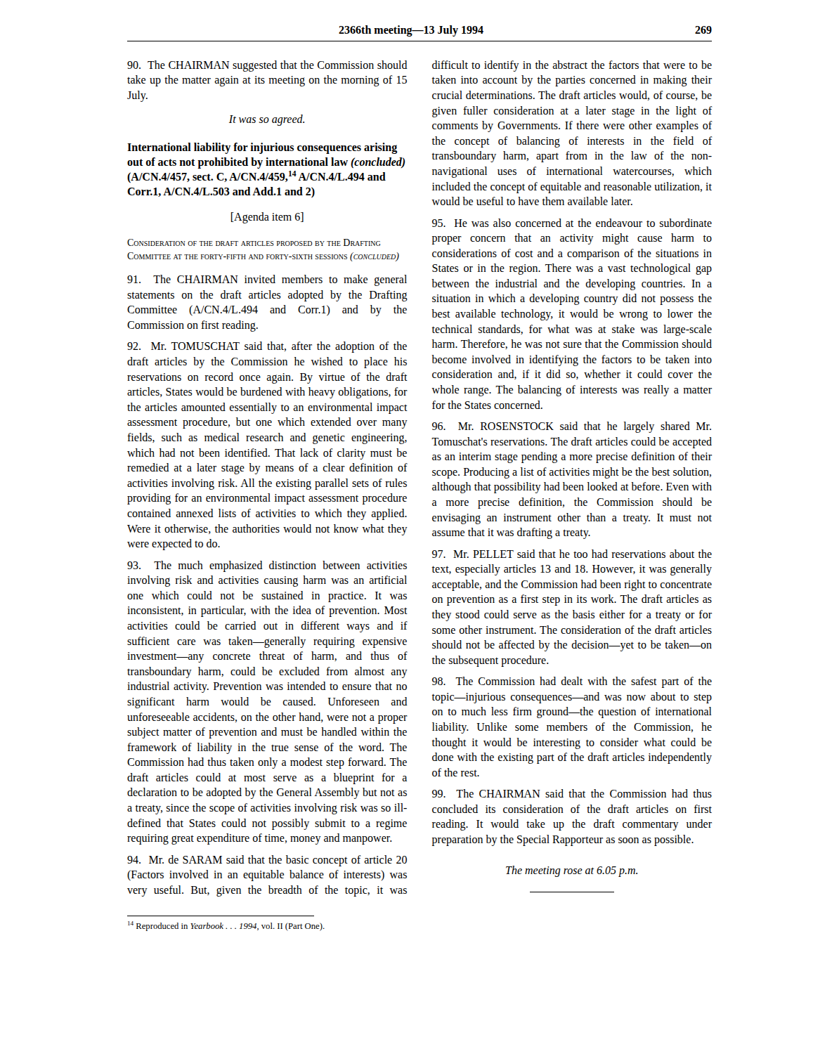2366th meeting—13 July 1994 269
90. The CHAIRMAN suggested that the Commission should take up the matter again at its meeting on the morning of 15 July.
It was so agreed.
International liability for injurious consequences arising out of acts not prohibited by international law (concluded) (A/CN.4/457, sect. C, A/CN.4/459,14 A/CN.4/L.494 and Corr.1, A/CN.4/L.503 and Add.1 and 2)
[Agenda item 6]
Consideration of the draft articles proposed by the Drafting Committee at the forty-fifth and forty-sixth sessions (concluded)
91. The CHAIRMAN invited members to make general statements on the draft articles adopted by the Drafting Committee (A/CN.4/L.494 and Corr.1) and by the Commission on first reading.
92. Mr. TOMUSCHAT said that, after the adoption of the draft articles by the Commission he wished to place his reservations on record once again. By virtue of the draft articles, States would be burdened with heavy obligations, for the articles amounted essentially to an environmental impact assessment procedure, but one which extended over many fields, such as medical research and genetic engineering, which had not been identified. That lack of clarity must be remedied at a later stage by means of a clear definition of activities involving risk. All the existing parallel sets of rules providing for an environmental impact assessment procedure contained annexed lists of activities to which they applied. Were it otherwise, the authorities would not know what they were expected to do.
93. The much emphasized distinction between activities involving risk and activities causing harm was an artificial one which could not be sustained in practice. It was inconsistent, in particular, with the idea of prevention. Most activities could be carried out in different ways and if sufficient care was taken—generally requiring expensive investment—any concrete threat of harm, and thus of transboundary harm, could be excluded from almost any industrial activity. Prevention was intended to ensure that no significant harm would be caused. Unforeseen and unforeseeable accidents, on the other hand, were not a proper subject matter of prevention and must be handled within the framework of liability in the true sense of the word. The Commission had thus taken only a modest step forward. The draft articles could at most serve as a blueprint for a declaration to be adopted by the General Assembly but not as a treaty, since the scope of activities involving risk was so ill-defined that States could not possibly submit to a regime requiring great expenditure of time, money and manpower.
94. Mr. de SARAM said that the basic concept of article 20 (Factors involved in an equitable balance of interests) was very useful. But, given the breadth of the topic, it was difficult to identify in the abstract the factors that were to be taken into account by the parties concerned in making their crucial determinations. The draft articles would, of course, be given fuller consideration at a later stage in the light of comments by Governments. If there were other examples of the concept of balancing of interests in the field of transboundary harm, apart from in the law of the non-navigational uses of international watercourses, which included the concept of equitable and reasonable utilization, it would be useful to have them available later.
95. He was also concerned at the endeavour to subordinate proper concern that an activity might cause harm to considerations of cost and a comparison of the situations in States or in the region. There was a vast technological gap between the industrial and the developing countries. In a situation in which a developing country did not possess the best available technology, it would be wrong to lower the technical standards, for what was at stake was large-scale harm. Therefore, he was not sure that the Commission should become involved in identifying the factors to be taken into consideration and, if it did so, whether it could cover the whole range. The balancing of interests was really a matter for the States concerned.
96. Mr. ROSENSTOCK said that he largely shared Mr. Tomuschat's reservations. The draft articles could be accepted as an interim stage pending a more precise definition of their scope. Producing a list of activities might be the best solution, although that possibility had been looked at before. Even with a more precise definition, the Commission should be envisaging an instrument other than a treaty. It must not assume that it was drafting a treaty.
97. Mr. PELLET said that he too had reservations about the text, especially articles 13 and 18. However, it was generally acceptable, and the Commission had been right to concentrate on prevention as a first step in its work. The draft articles as they stood could serve as the basis either for a treaty or for some other instrument. The consideration of the draft articles should not be affected by the decision—yet to be taken—on the subsequent procedure.
98. The Commission had dealt with the safest part of the topic—injurious consequences—and was now about to step on to much less firm ground—the question of international liability. Unlike some members of the Commission, he thought it would be interesting to consider what could be done with the existing part of the draft articles independently of the rest.
99. The CHAIRMAN said that the Commission had thus concluded its consideration of the draft articles on first reading. It would take up the draft commentary under preparation by the Special Rapporteur as soon as possible.
The meeting rose at 6.05 p.m.
14 Reproduced in Yearbook . . . 1994, vol. II (Part One).